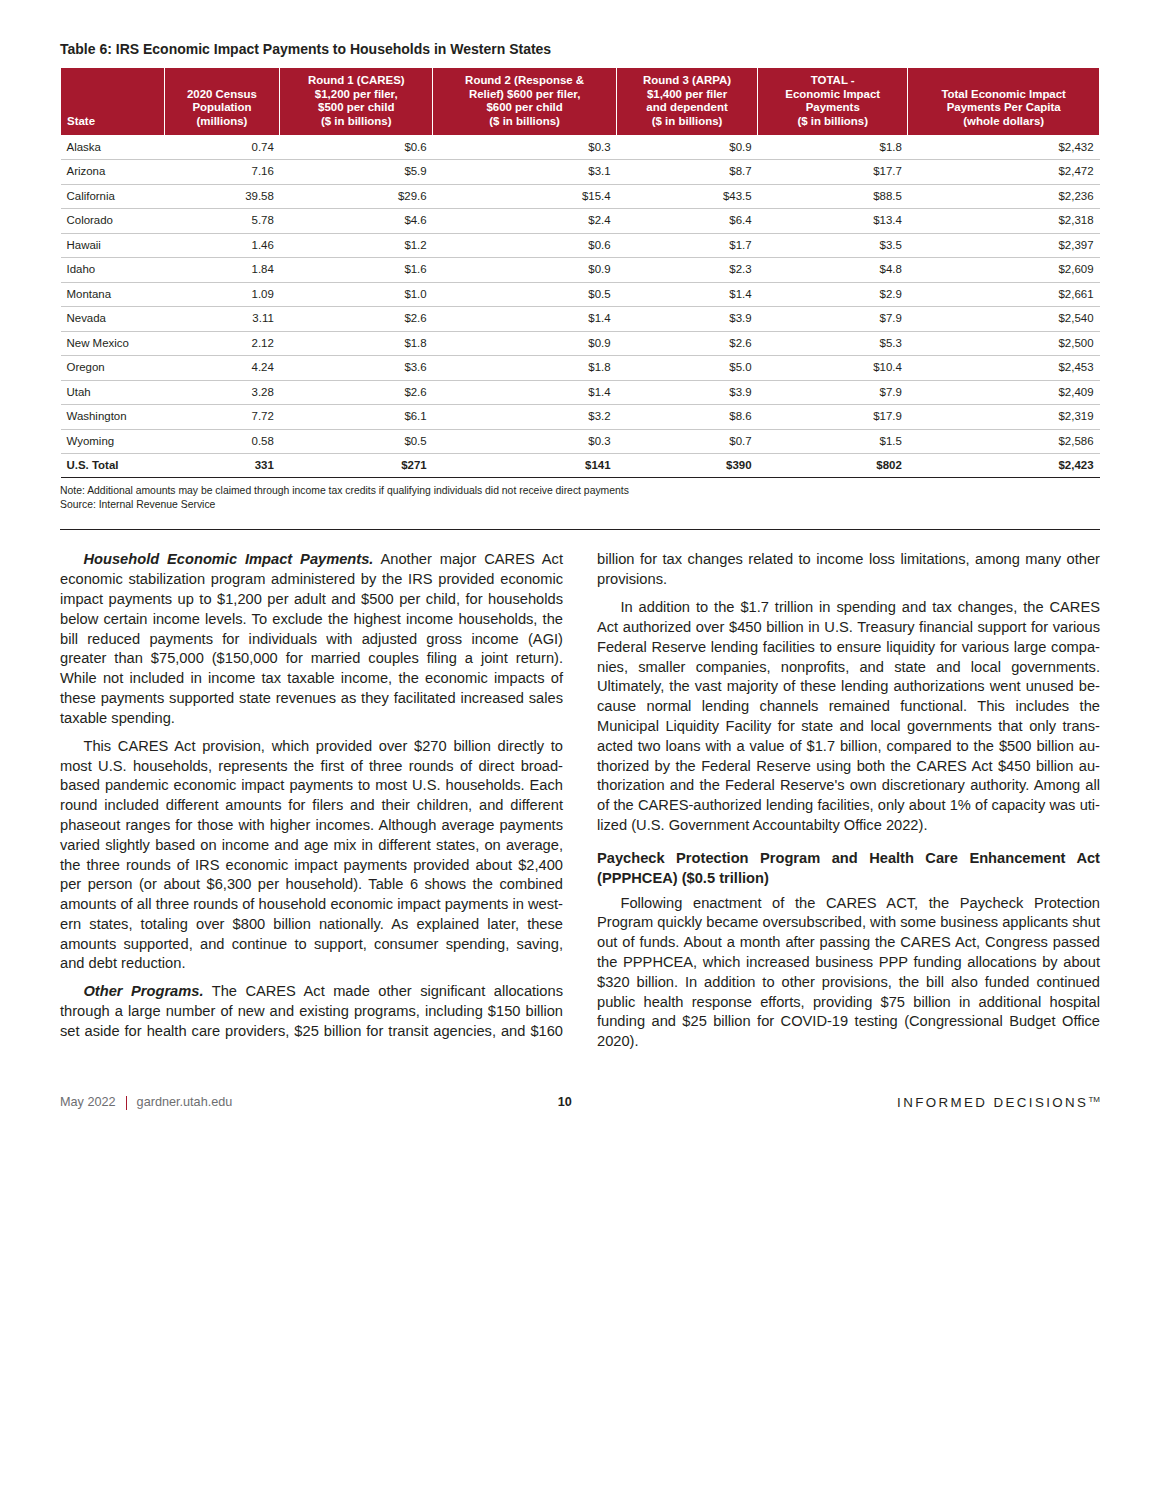Table 6: IRS Economic Impact Payments to Households in Western States
| State | 2020 Census Population (millions) | Round 1 (CARES) $1,200 per filer, $500 per child ($ in billions) | Round 2 (Response & Relief) $600 per filer, $600 per child ($ in billions) | Round 3 (ARPA) $1,400 per filer and dependent ($ in billions) | TOTAL - Economic Impact Payments ($ in billions) | Total Economic Impact Payments Per Capita (whole dollars) |
| --- | --- | --- | --- | --- | --- | --- |
| Alaska | 0.74 | $0.6 | $0.3 | $0.9 | $1.8 | $2,432 |
| Arizona | 7.16 | $5.9 | $3.1 | $8.7 | $17.7 | $2,472 |
| California | 39.58 | $29.6 | $15.4 | $43.5 | $88.5 | $2,236 |
| Colorado | 5.78 | $4.6 | $2.4 | $6.4 | $13.4 | $2,318 |
| Hawaii | 1.46 | $1.2 | $0.6 | $1.7 | $3.5 | $2,397 |
| Idaho | 1.84 | $1.6 | $0.9 | $2.3 | $4.8 | $2,609 |
| Montana | 1.09 | $1.0 | $0.5 | $1.4 | $2.9 | $2,661 |
| Nevada | 3.11 | $2.6 | $1.4 | $3.9 | $7.9 | $2,540 |
| New Mexico | 2.12 | $1.8 | $0.9 | $2.6 | $5.3 | $2,500 |
| Oregon | 4.24 | $3.6 | $1.8 | $5.0 | $10.4 | $2,453 |
| Utah | 3.28 | $2.6 | $1.4 | $3.9 | $7.9 | $2,409 |
| Washington | 7.72 | $6.1 | $3.2 | $8.6 | $17.9 | $2,319 |
| Wyoming | 0.58 | $0.5 | $0.3 | $0.7 | $1.5 | $2,586 |
| U.S. Total | 331 | $271 | $141 | $390 | $802 | $2,423 |
Note: Additional amounts may be claimed through income tax credits if qualifying individuals did not receive direct payments
Source: Internal Revenue Service
Household Economic Impact Payments. Another major CARES Act economic stabilization program administered by the IRS provided economic impact payments up to $1,200 per adult and $500 per child, for households below certain income levels. To exclude the highest income households, the bill reduced payments for individuals with adjusted gross income (AGI) greater than $75,000 ($150,000 for married couples filing a joint return). While not included in income tax taxable income, the economic impacts of these payments supported state revenues as they facilitated increased sales taxable spending.
This CARES Act provision, which provided over $270 billion directly to most U.S. households, represents the first of three rounds of direct broad-based pandemic economic impact payments to most U.S. households. Each round included different amounts for filers and their children, and different phaseout ranges for those with higher incomes. Although average payments varied slightly based on income and age mix in different states, on average, the three rounds of IRS economic impact payments provided about $2,400 per person (or about $6,300 per household). Table 6 shows the combined amounts of all three rounds of household economic impact payments in western states, totaling over $800 billion nationally. As explained later, these amounts supported, and continue to support, consumer spending, saving, and debt reduction.
Other Programs. The CARES Act made other significant allocations through a large number of new and existing programs, including $150 billion set aside for health care providers, $25 billion for transit agencies, and $160 billion for tax changes related to income loss limitations, among many other provisions.
In addition to the $1.7 trillion in spending and tax changes, the CARES Act authorized over $450 billion in U.S. Treasury financial support for various Federal Reserve lending facilities to ensure liquidity for various large companies, smaller companies, nonprofits, and state and local governments. Ultimately, the vast majority of these lending authorizations went unused because normal lending channels remained functional. This includes the Municipal Liquidity Facility for state and local governments that only transacted two loans with a value of $1.7 billion, compared to the $500 billion authorized by the Federal Reserve using both the CARES Act $450 billion authorization and the Federal Reserve's own discretionary authority. Among all of the CARES-authorized lending facilities, only about 1% of capacity was utilized (U.S. Government Accountabilty Office 2022).
Paycheck Protection Program and Health Care Enhancement Act (PPPHCEA) ($0.5 trillion)
Following enactment of the CARES ACT, the Paycheck Protection Program quickly became oversubscribed, with some business applicants shut out of funds. About a month after passing the CARES Act, Congress passed the PPPHCEA, which increased business PPP funding allocations by about $320 billion. In addition to other provisions, the bill also funded continued public health response efforts, providing $75 billion in additional hospital funding and $25 billion for COVID-19 testing (Congressional Budget Office 2020).
May 2022 gardner.utah.edu
10
INFORMED DECISIONSTM